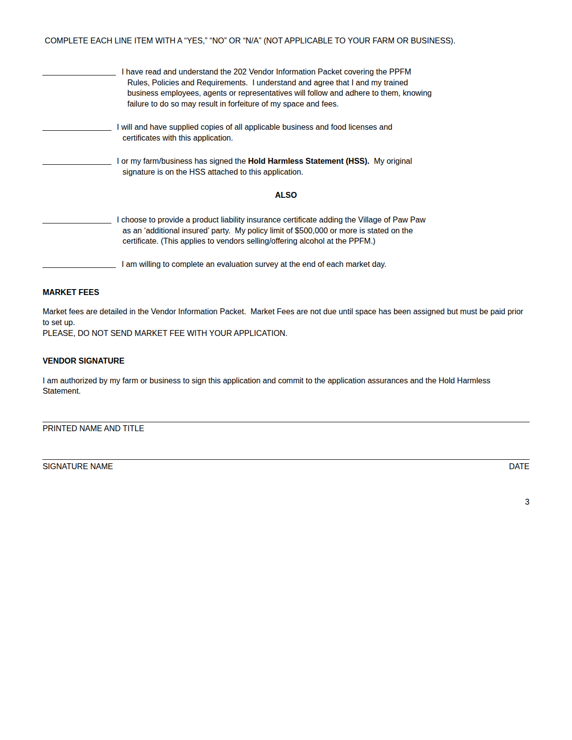COMPLETE EACH LINE ITEM WITH A “YES,” “NO” OR “N/A” (NOT APPLICABLE TO YOUR FARM OR BUSINESS).
I have read and understand the 202 Vendor Information Packet covering the PPFM Rules, Policies and Requirements. I understand and agree that I and my trained business employees, agents or representatives will follow and adhere to them, knowing failure to do so may result in forfeiture of my space and fees.
I will and have supplied copies of all applicable business and food licenses and certificates with this application.
I or my farm/business has signed the Hold Harmless Statement (HSS). My original signature is on the HSS attached to this application.
ALSO
I choose to provide a product liability insurance certificate adding the Village of Paw Paw as an ‘additional insured’ party. My policy limit of $500,000 or more is stated on the certificate. (This applies to vendors selling/offering alcohol at the PPFM.)
I am willing to complete an evaluation survey at the end of each market day.
MARKET FEES
Market fees are detailed in the Vendor Information Packet. Market Fees are not due until space has been assigned but must be paid prior to set up.
PLEASE, DO NOT SEND MARKET FEE WITH YOUR APPLICATION.
VENDOR SIGNATURE
I am authorized by my farm or business to sign this application and commit to the application assurances and the Hold Harmless Statement.
PRINTED NAME AND TITLE
SIGNATURE NAME DATE
3